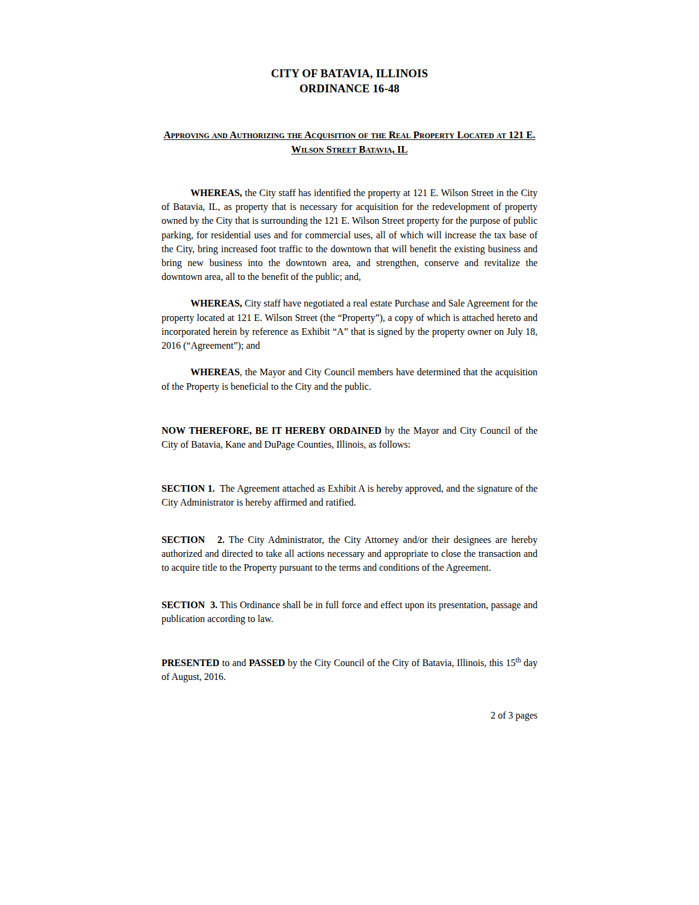CITY OF BATAVIA, ILLINOIS
ORDINANCE 16-48
Approving and Authorizing the Acquisition of the Real Property Located at 121 E. Wilson Street Batavia, IL
WHEREAS, the City staff has identified the property at 121 E. Wilson Street in the City of Batavia, IL, as property that is necessary for acquisition for the redevelopment of property owned by the City that is surrounding the 121 E. Wilson Street property for the purpose of public parking, for residential uses and for commercial uses, all of which will increase the tax base of the City, bring increased foot traffic to the downtown that will benefit the existing business and bring new business into the downtown area, and strengthen, conserve and revitalize the downtown area, all to the benefit of the public; and,
WHEREAS, City staff have negotiated a real estate Purchase and Sale Agreement for the property located at 121 E. Wilson Street (the “Property”), a copy of which is attached hereto and incorporated herein by reference as Exhibit “A” that is signed by the property owner on July 18, 2016 (“Agreement”); and
WHEREAS, the Mayor and City Council members have determined that the acquisition of the Property is beneficial to the City and the public.
NOW THEREFORE, BE IT HEREBY ORDAINED by the Mayor and City Council of the City of Batavia, Kane and DuPage Counties, Illinois, as follows:
SECTION 1. The Agreement attached as Exhibit A is hereby approved, and the signature of the City Administrator is hereby affirmed and ratified.
SECTION 2. The City Administrator, the City Attorney and/or their designees are hereby authorized and directed to take all actions necessary and appropriate to close the transaction and to acquire title to the Property pursuant to the terms and conditions of the Agreement.
SECTION 3. This Ordinance shall be in full force and effect upon its presentation, passage and publication according to law.
PRESENTED to and PASSED by the City Council of the City of Batavia, Illinois, this 15th day of August, 2016.
2 of 3 pages